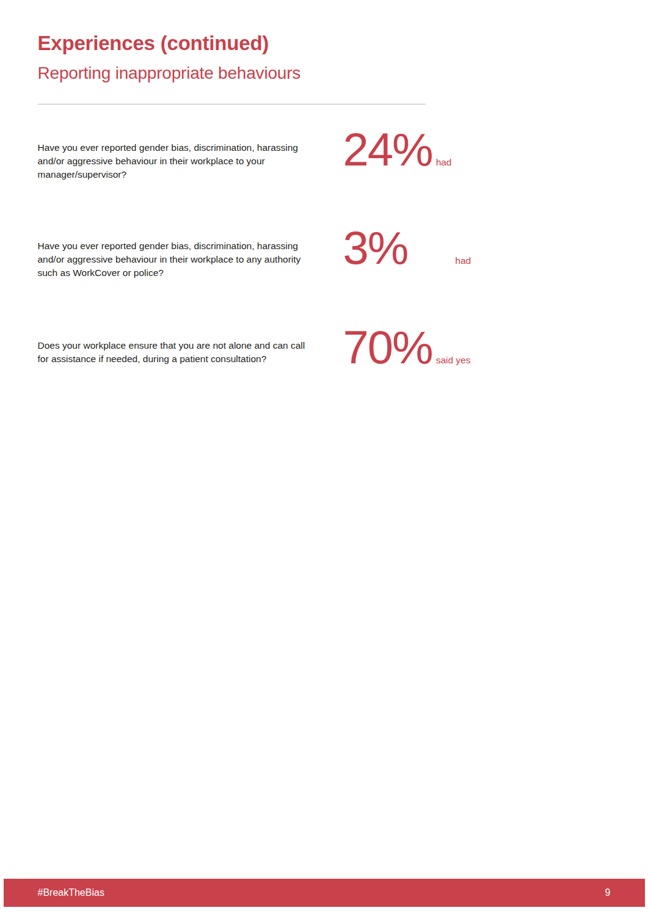Experiences (continued)
Reporting inappropriate behaviours
Have you ever reported gender bias, discrimination, harassing and/or aggressive behaviour in their workplace to your manager/supervisor?
24% had
Have you ever reported gender bias, discrimination, harassing and/or aggressive behaviour in their workplace to any authority such as WorkCover or police?
3% had
Does your workplace ensure that you are not alone and can call for assistance if needed, during a patient consultation?
70% said yes
#BreakTheBias 9